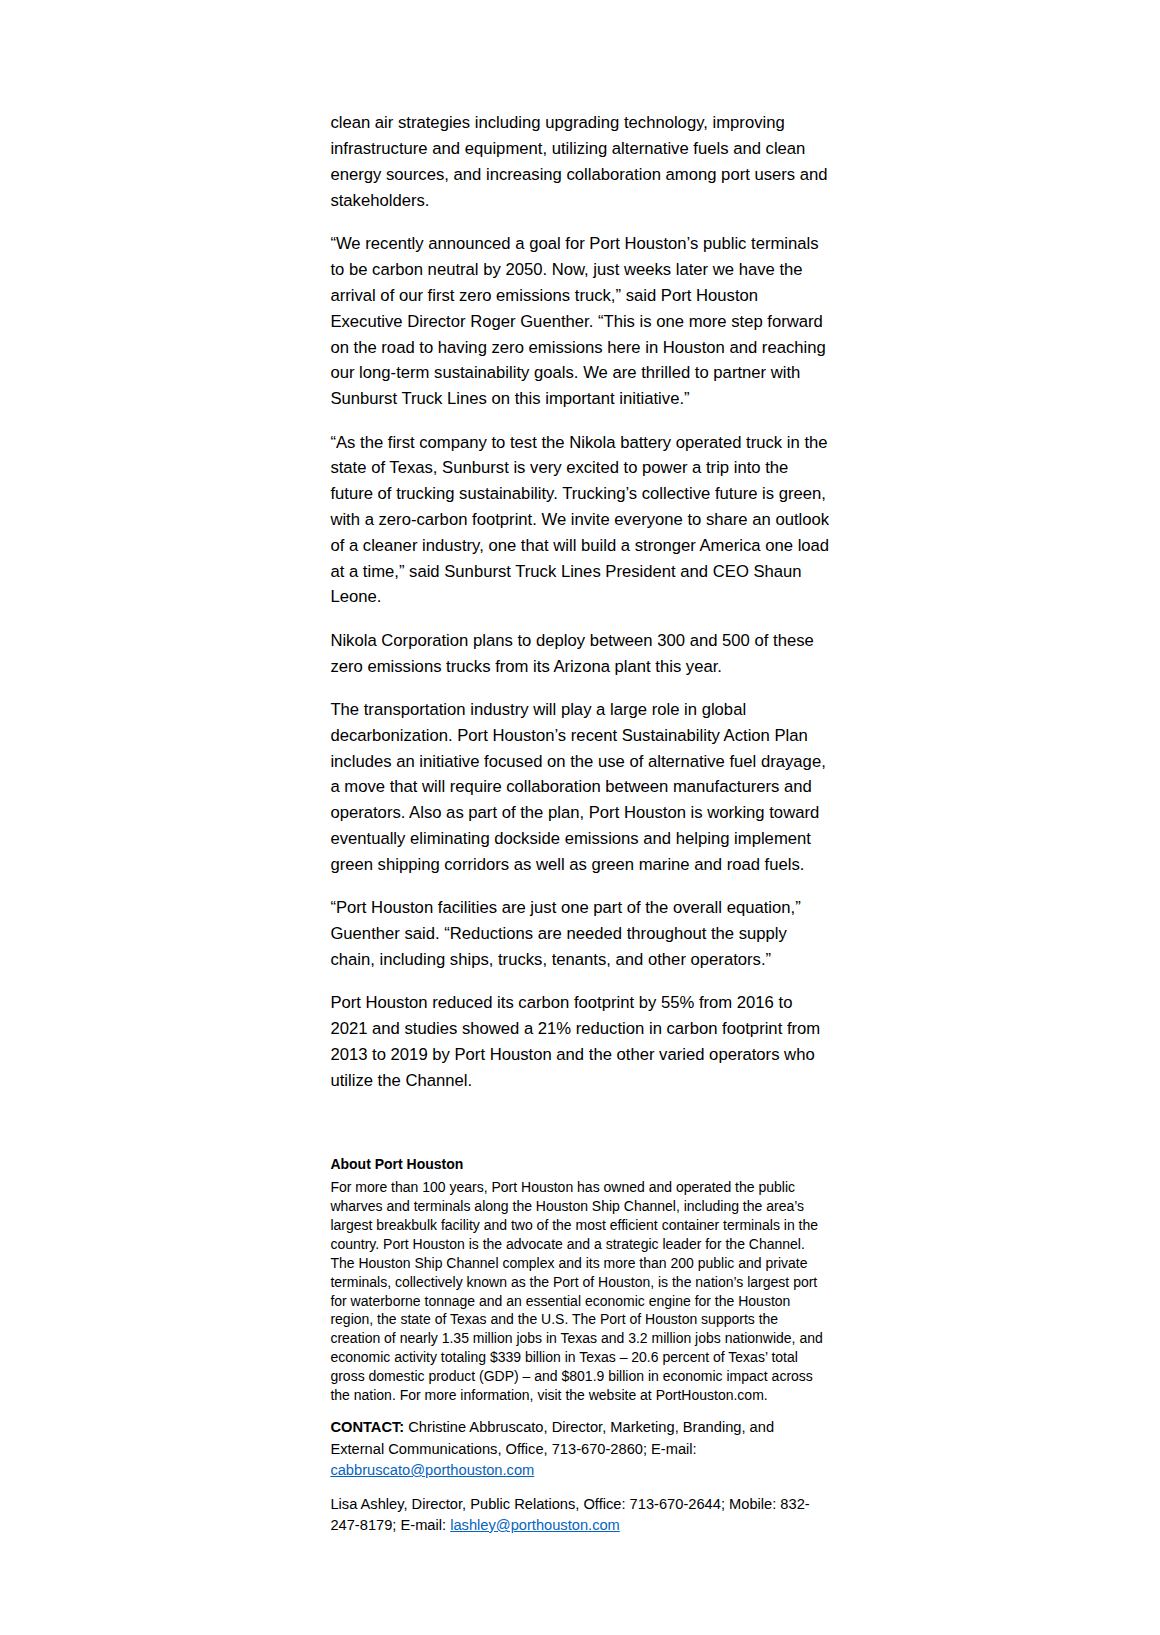clean air strategies including upgrading technology, improving infrastructure and equipment, utilizing alternative fuels and clean energy sources, and increasing collaboration among port users and stakeholders.
“We recently announced a goal for Port Houston’s public terminals to be carbon neutral by 2050. Now, just weeks later we have the arrival of our first zero emissions truck,” said Port Houston Executive Director Roger Guenther. “This is one more step forward on the road to having zero emissions here in Houston and reaching our long-term sustainability goals. We are thrilled to partner with Sunburst Truck Lines on this important initiative.”
“As the first company to test the Nikola battery operated truck in the state of Texas, Sunburst is very excited to power a trip into the future of trucking sustainability. Trucking’s collective future is green, with a zero-carbon footprint. We invite everyone to share an outlook of a cleaner industry, one that will build a stronger America one load at a time,” said Sunburst Truck Lines President and CEO Shaun Leone.
Nikola Corporation plans to deploy between 300 and 500 of these zero emissions trucks from its Arizona plant this year.
The transportation industry will play a large role in global decarbonization. Port Houston’s recent Sustainability Action Plan includes an initiative focused on the use of alternative fuel drayage, a move that will require collaboration between manufacturers and operators. Also as part of the plan, Port Houston is working toward eventually eliminating dockside emissions and helping implement green shipping corridors as well as green marine and road fuels.
“Port Houston facilities are just one part of the overall equation,” Guenther said. “Reductions are needed throughout the supply chain, including ships, trucks, tenants, and other operators.”
Port Houston reduced its carbon footprint by 55% from 2016 to 2021 and studies showed a 21% reduction in carbon footprint from 2013 to 2019 by Port Houston and the other varied operators who utilize the Channel.
About Port Houston
For more than 100 years, Port Houston has owned and operated the public wharves and terminals along the Houston Ship Channel, including the area’s largest breakbulk facility and two of the most efficient container terminals in the country. Port Houston is the advocate and a strategic leader for the Channel. The Houston Ship Channel complex and its more than 200 public and private terminals, collectively known as the Port of Houston, is the nation’s largest port for waterborne tonnage and an essential economic engine for the Houston region, the state of Texas and the U.S. The Port of Houston supports the creation of nearly 1.35 million jobs in Texas and 3.2 million jobs nationwide, and economic activity totaling $339 billion in Texas – 20.6 percent of Texas’ total gross domestic product (GDP) – and $801.9 billion in economic impact across the nation. For more information, visit the website at PortHouston.com.
CONTACT: Christine Abbruscato, Director, Marketing, Branding, and External Communications, Office, 713-670-2860; E-mail: cabbruscato@porthouston.com
Lisa Ashley, Director, Public Relations, Office: 713-670-2644; Mobile: 832-247-8179; E-mail: lashley@porthouston.com